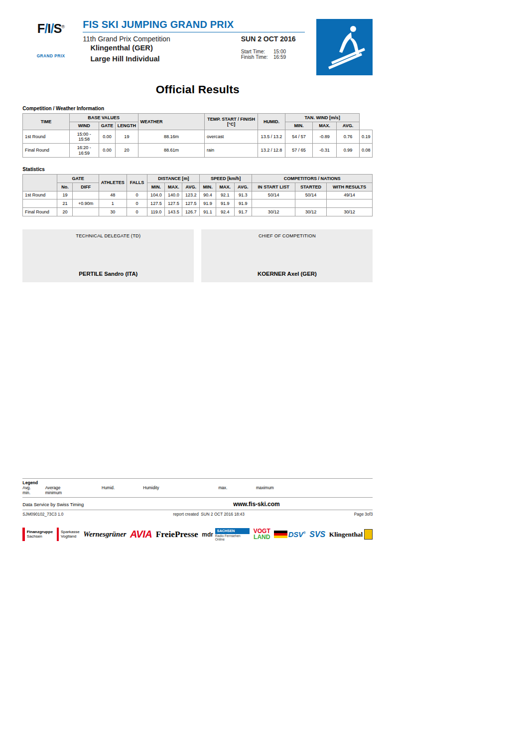F/I/S®
GRAND PRIX
FIS SKI JUMPING GRAND PRIX
11th Grand Prix Competition Klingenthal (GER) Large Hill Individual
SUN 2 OCT 2016
Start Time:
Finish Time:
15:00
16:59
Official Results
Competition / Weather Information
| TIME | BASE VALUES | WEATHER | TEMP. START / FINISH [°C] | HUMID. | TAN. WIND [m/s] |
| --- | --- | --- | --- | --- | --- |
| WIND | GATE | LENGTH | MIN. | MAX. | AVG. |
| 1st Round | 15:00 - 15:58 | 0.00 | 19 | 88.16m | overcast | 13.5 / 13.2 | 54 / 57 | -0.89 | 0.76 | 0.19 |
| Final Round | 16:20 - 16:59 | 0.00 | 20 | 88.61m | rain | 13.2 / 12.8 | 57 / 65 | -0.31 | 0.99 | 0.08 |
Statistics
| | GATE | ATHLETES | FALLS | DISTANCE [m] | SPEED [km/h] | COMPETITORS / NATIONS |
| --- | --- | --- | --- | --- | --- | --- |
| No. | DIFF | MIN. | MAX. | AVG. | MIN. | MAX. | AVG. | IN START LIST | STARTED | WITH RESULTS |
| 1st Round | 19 | | 48 | 0 | 104.0 | 140.0 | 123.2 | 90.4 | 92.1 | 91.3 | 50/14 | 50/14 | 49/14 |
| | 21 | +0.90m | 1 | 0 | 127.5 | 127.5 | 127.5 | 91.9 | 91.9 | 91.9 | | | |
| Final Round | 20 | | 30 | 0 | 119.0 | 143.5 | 126.7 | 91.1 | 92.4 | 91.7 | 30/12 | 30/12 | 30/12 |
TECHNICAL DELEGATE (TD)
PERTILE Sandro (ITA)
CHIEF OF COMPETITION
KOERNER Axel (GER)
Legend
Avg.
Average
Humid.
Humidity
max.
maximum
min.
minimum
Data Service by Swiss Timing
www.fis-ski.com
SJM090102_73C3 1.0
report created SUN 2 OCT 2016 18:43
Page 3of3
Finanzgruppe
Sachsen
Sparkasse
Vogtland
Wernesgrüner
AVIA
FreiePresse
mdr
SACHSEN
Radio Fernsehen Online
VOGT
LAND
DSV®
SVS
Klingenthal